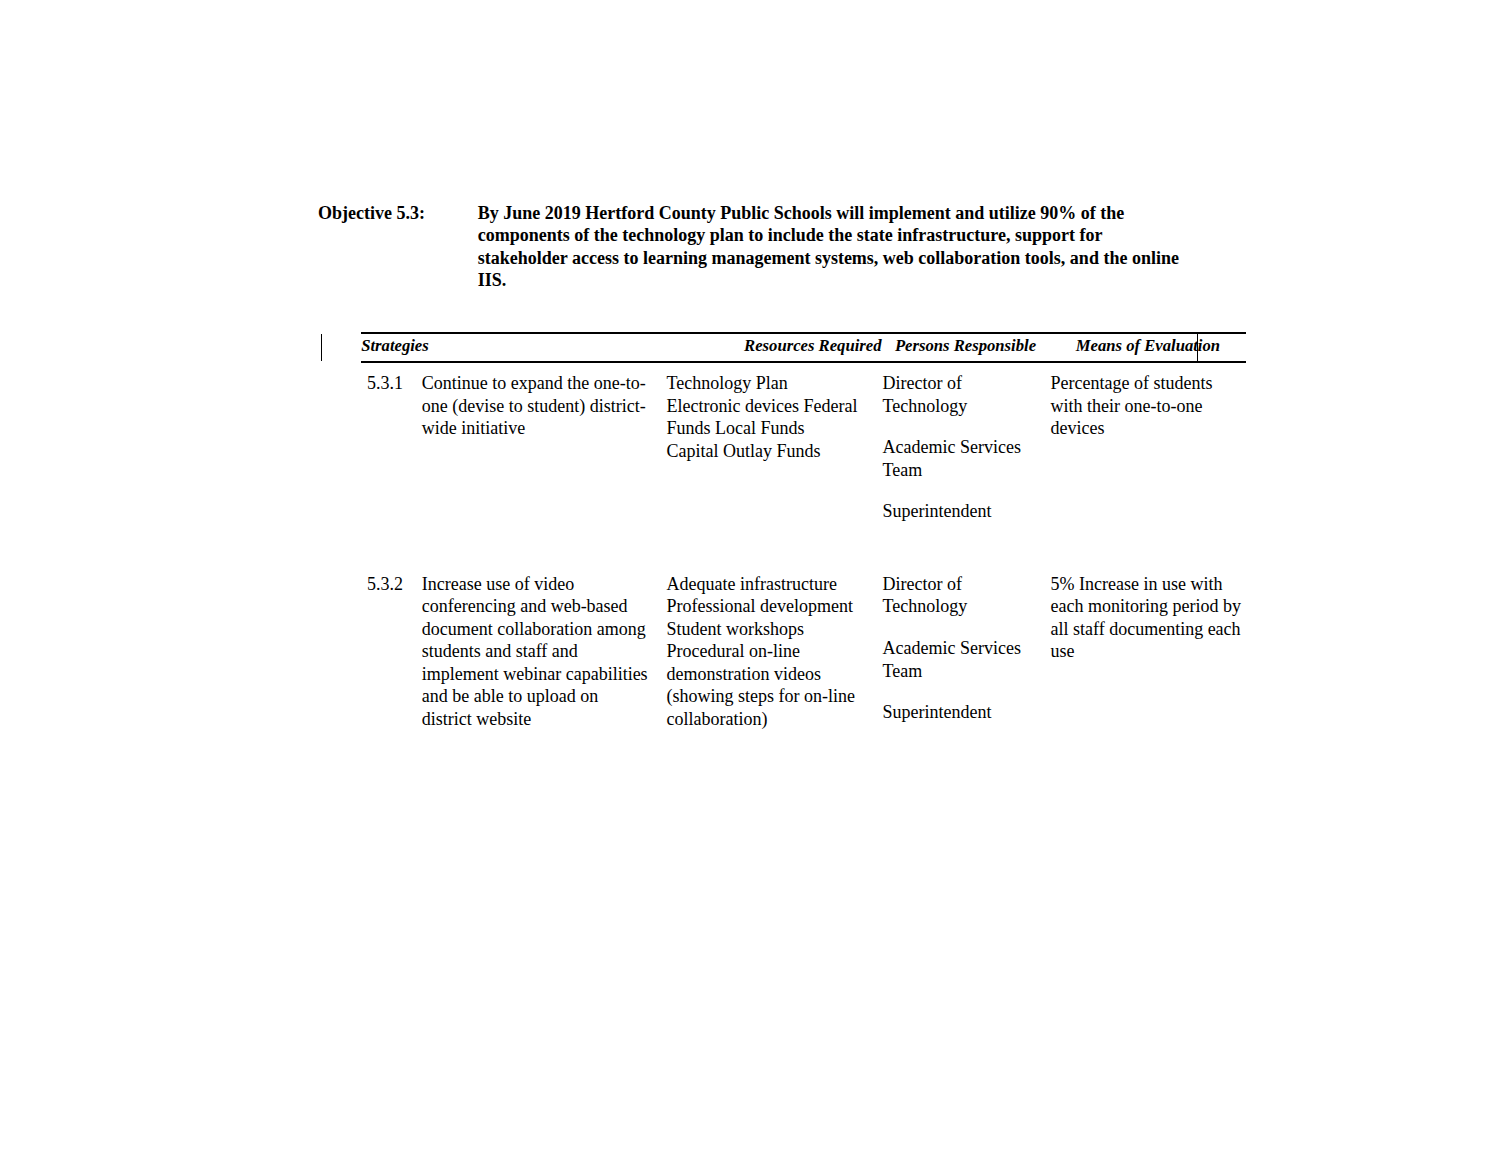Objective 5.3:
By June 2019 Hertford County Public Schools will implement and utilize 90% of the components of the technology plan to include the state infrastructure, support for stakeholder access to learning management systems, web collaboration tools, and the online IIS.
| Strategies | Resources Required | Persons Responsible | Means of Evaluation |
| --- | --- | --- | --- |
| 5.3.1 | Continue to expand the one-to-one (devise to student) district-wide initiative | Technology Plan Electronic devices Federal Funds Local Funds Capital Outlay Funds | Director of Technology Academic Services Team Superintendent | Percentage of students with their one-to-one devices |
| 5.3.2 | Increase use of video conferencing and web-based document collaboration among students and staff and implement webinar capabilities and be able to upload on district website | Adequate infrastructure Professional development Student workshops Procedural on-line demonstration videos (showing steps for on-line collaboration) | Director of Technology Academic Services Team Superintendent | 5% Increase in use with each monitoring period by all staff documenting each use |